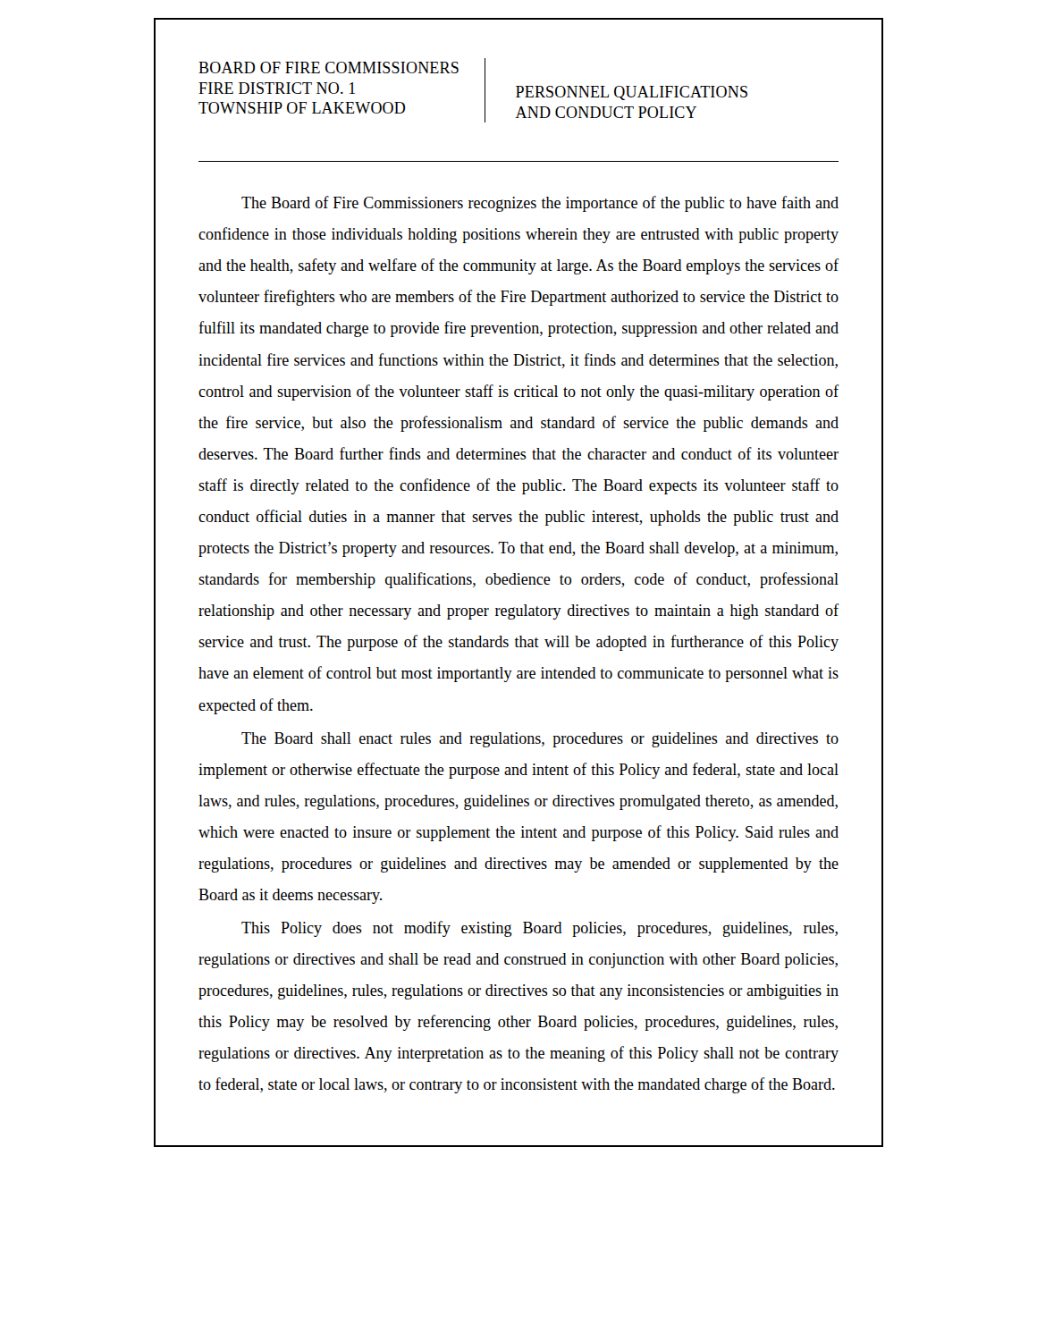BOARD OF FIRE COMMISSIONERS
FIRE DISTRICT NO. 1
TOWNSHIP OF LAKEWOOD
PERSONNEL QUALIFICATIONS
AND CONDUCT POLICY
The Board of Fire Commissioners recognizes the importance of the public to have faith and confidence in those individuals holding positions wherein they are entrusted with public property and the health, safety and welfare of the community at large. As the Board employs the services of volunteer firefighters who are members of the Fire Department authorized to service the District to fulfill its mandated charge to provide fire prevention, protection, suppression and other related and incidental fire services and functions within the District, it finds and determines that the selection, control and supervision of the volunteer staff is critical to not only the quasi-military operation of the fire service, but also the professionalism and standard of service the public demands and deserves. The Board further finds and determines that the character and conduct of its volunteer staff is directly related to the confidence of the public. The Board expects its volunteer staff to conduct official duties in a manner that serves the public interest, upholds the public trust and protects the District’s property and resources. To that end, the Board shall develop, at a minimum, standards for membership qualifications, obedience to orders, code of conduct, professional relationship and other necessary and proper regulatory directives to maintain a high standard of service and trust. The purpose of the standards that will be adopted in furtherance of this Policy have an element of control but most importantly are intended to communicate to personnel what is expected of them.
The Board shall enact rules and regulations, procedures or guidelines and directives to implement or otherwise effectuate the purpose and intent of this Policy and federal, state and local laws, and rules, regulations, procedures, guidelines or directives promulgated thereto, as amended, which were enacted to insure or supplement the intent and purpose of this Policy. Said rules and regulations, procedures or guidelines and directives may be amended or supplemented by the Board as it deems necessary.
This Policy does not modify existing Board policies, procedures, guidelines, rules, regulations or directives and shall be read and construed in conjunction with other Board policies, procedures, guidelines, rules, regulations or directives so that any inconsistencies or ambiguities in this Policy may be resolved by referencing other Board policies, procedures, guidelines, rules, regulations or directives. Any interpretation as to the meaning of this Policy shall not be contrary to federal, state or local laws, or contrary to or inconsistent with the mandated charge of the Board.